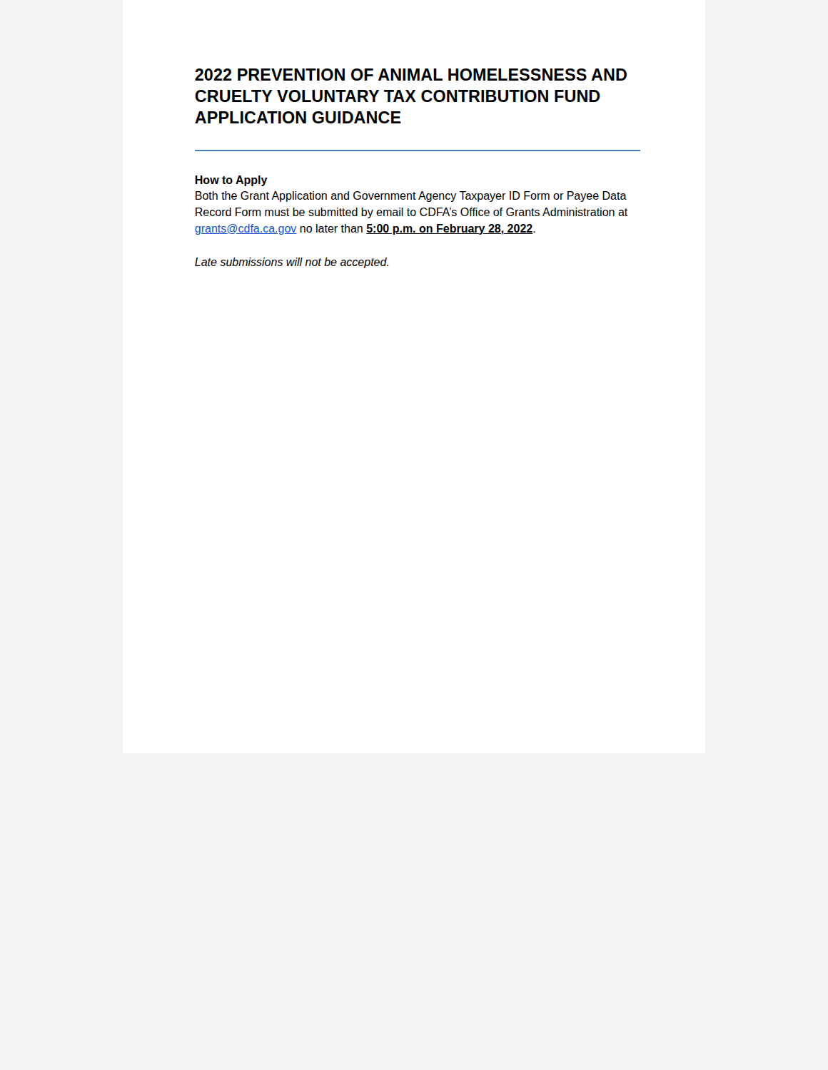2022 PREVENTION OF ANIMAL HOMELESSNESS AND CRUELTY VOLUNTARY TAX CONTRIBUTION FUND APPLICATION GUIDANCE
How to Apply
Both the Grant Application and Government Agency Taxpayer ID Form or Payee Data Record Form must be submitted by email to CDFA’s Office of Grants Administration at grants@cdfa.ca.gov no later than 5:00 p.m. on February 28, 2022.
Late submissions will not be accepted.